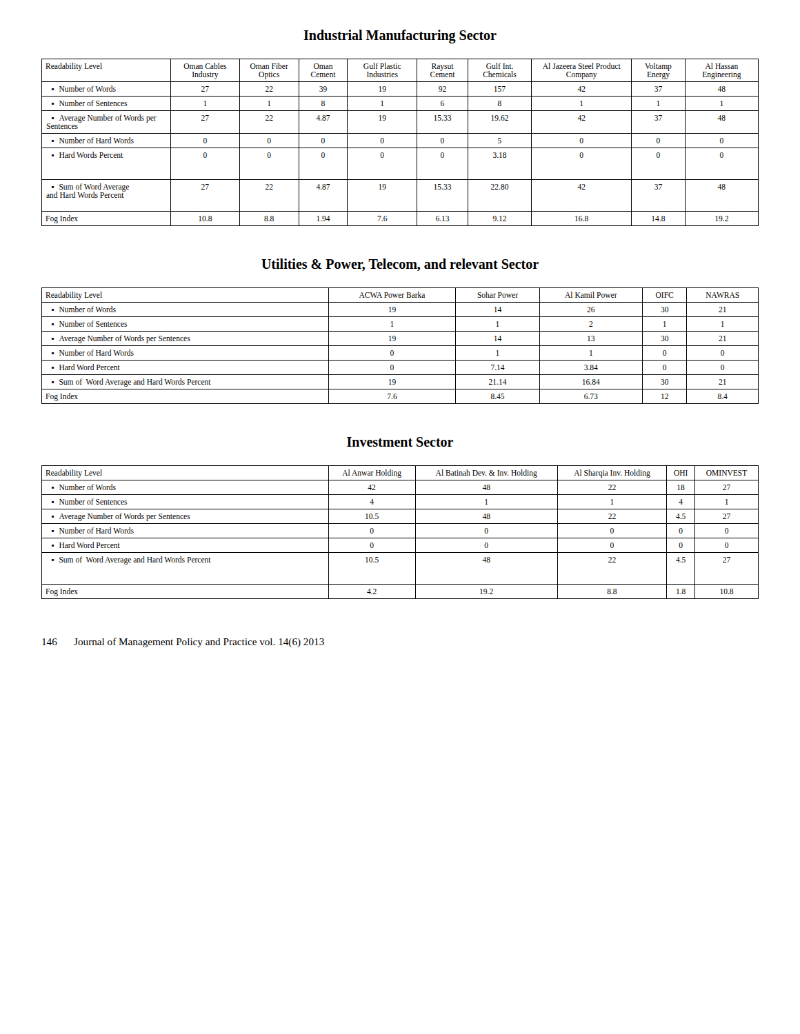Industrial Manufacturing Sector
| Readability Level | Oman Cables Industry | Oman Fiber Optics | Oman Cement | Gulf Plastic Industries | Raysut Cement | Gulf Int. Chemicals | Al Jazeera Steel Product Company | Voltamp Energy | Al Hassan Engineering |
| --- | --- | --- | --- | --- | --- | --- | --- | --- | --- |
| ▪ Number of Words | 27 | 22 | 39 | 19 | 92 | 157 | 42 | 37 | 48 |
| ▪ Number of Sentences | 1 | 1 | 8 | 1 | 6 | 8 | 1 | 1 | 1 |
| ▪ Average Number of Words per Sentences | 27 | 22 | 4.87 | 19 | 15.33 | 19.62 | 42 | 37 | 48 |
| ▪ Number of Hard Words | 0 | 0 | 0 | 0 | 0 | 5 | 0 | 0 | 0 |
| ▪ Hard Words Percent | 0 | 0 | 0 | 0 | 0 | 3.18 | 0 | 0 | 0 |
| ▪ Sum of Word Average and Hard Words Percent | 27 | 22 | 4.87 | 19 | 15.33 | 22.80 | 42 | 37 | 48 |
| Fog Index | 10.8 | 8.8 | 1.94 | 7.6 | 6.13 | 9.12 | 16.8 | 14.8 | 19.2 |
Utilities & Power, Telecom, and relevant Sector
| Readability Level | ACWA Power Barka | Sohar Power | Al Kamil Power | OIFC | NAWRAS |
| --- | --- | --- | --- | --- | --- |
| ▪ Number of Words | 19 | 14 | 26 | 30 | 21 |
| ▪ Number of Sentences | 1 | 1 | 2 | 1 | 1 |
| ▪ Average Number of Words per Sentences | 19 | 14 | 13 | 30 | 21 |
| ▪ Number of Hard Words | 0 | 1 | 1 | 0 | 0 |
| ▪ Hard Word Percent | 0 | 7.14 | 3.84 | 0 | 0 |
| ▪ Sum of Word Average and Hard Words Percent | 19 | 21.14 | 16.84 | 30 | 21 |
| Fog Index | 7.6 | 8.45 | 6.73 | 12 | 8.4 |
Investment Sector
| Readability Level | Al Anwar Holding | Al Batinah Dev. & Inv. Holding | Al Sharqia Inv. Holding | OHI | OMINVEST |
| --- | --- | --- | --- | --- | --- |
| ▪ Number of Words | 42 | 48 | 22 | 18 | 27 |
| ▪ Number of Sentences | 4 | 1 | 1 | 4 | 1 |
| ▪ Average Number of Words per Sentences | 10.5 | 48 | 22 | 4.5 | 27 |
| ▪ Number of Hard Words | 0 | 0 | 0 | 0 | 0 |
| ▪ Hard Word Percent | 0 | 0 | 0 | 0 | 0 |
| ▪ Sum of Word Average and Hard Words Percent | 10.5 | 48 | 22 | 4.5 | 27 |
| Fog Index | 4.2 | 19.2 | 8.8 | 1.8 | 10.8 |
146 Journal of Management Policy and Practice vol. 14(6) 2013